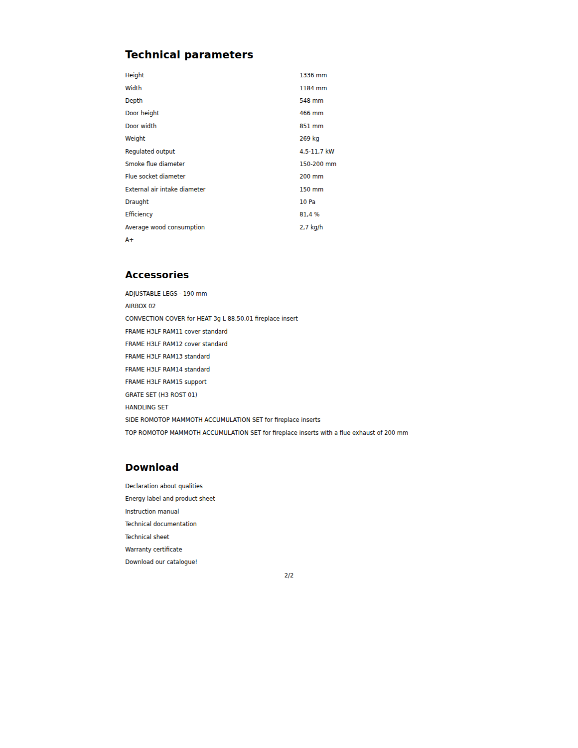Technical parameters
| Height | 1336 mm |
| Width | 1184 mm |
| Depth | 548 mm |
| Door height | 466 mm |
| Door width | 851 mm |
| Weight | 269 kg |
| Regulated output | 4,5-11,7 kW |
| Smoke flue diameter | 150-200 mm |
| Flue socket diameter | 200 mm |
| External air intake diameter | 150 mm |
| Draught | 10 Pa |
| Efficiency | 81,4 % |
| Average wood consumption | 2,7 kg/h |
| A+ | |
Accessories
ADJUSTABLE LEGS - 190 mm
AIRBOX 02
CONVECTION COVER for HEAT 3g L 88.50.01 fireplace insert
FRAME H3LF RAM11 cover standard
FRAME H3LF RAM12 cover standard
FRAME H3LF RAM13 standard
FRAME H3LF RAM14 standard
FRAME H3LF RAM15 support
GRATE SET (H3 ROST 01)
HANDLING SET
SIDE ROMOTOP MAMMOTH ACCUMULATION SET for fireplace inserts
TOP ROMOTOP MAMMOTH ACCUMULATION SET for fireplace inserts with a flue exhaust of 200 mm
Download
Declaration about qualities
Energy label and product sheet
Instruction manual
Technical documentation
Technical sheet
Warranty certificate
Download our catalogue!
2/2